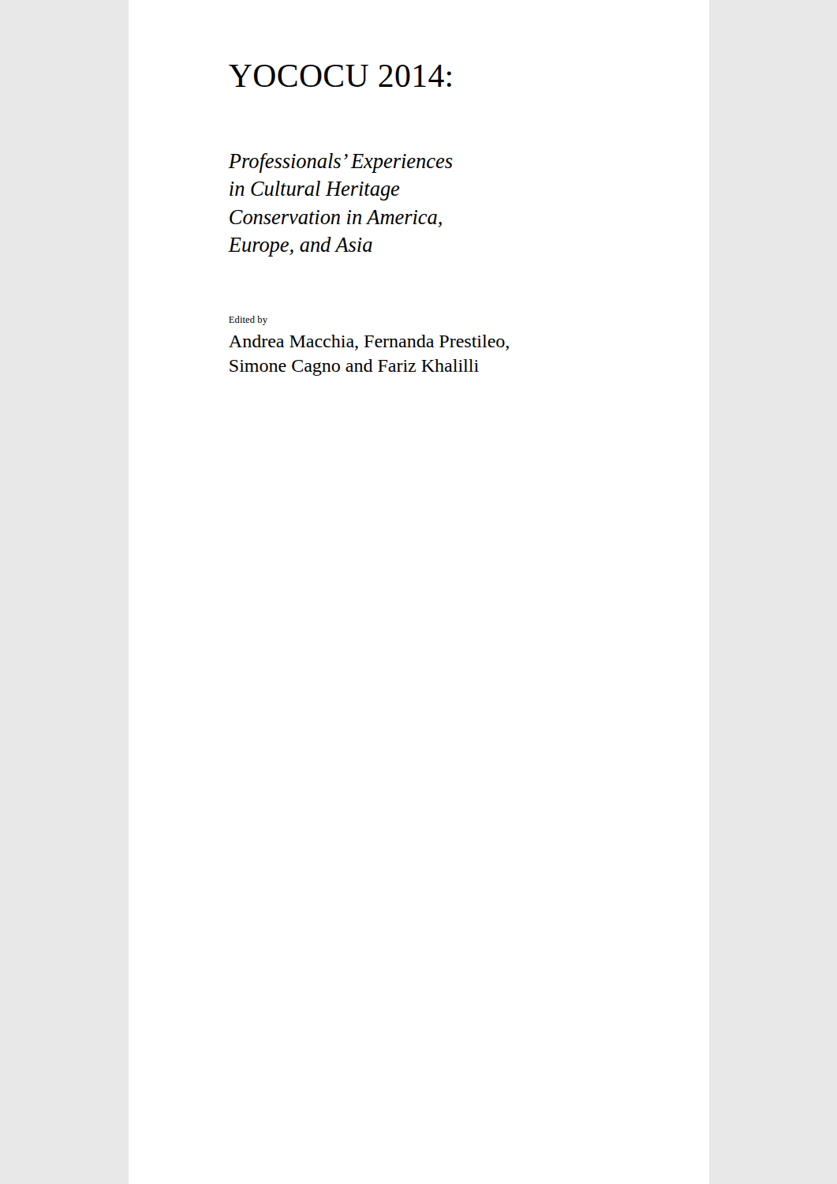YOCOCU 2014:
Professionals’ Experiences
in Cultural Heritage
Conservation in America,
Europe, and Asia
Edited by
Andrea Macchia, Fernanda Prestileo,
Simone Cagno and Fariz Khalilli